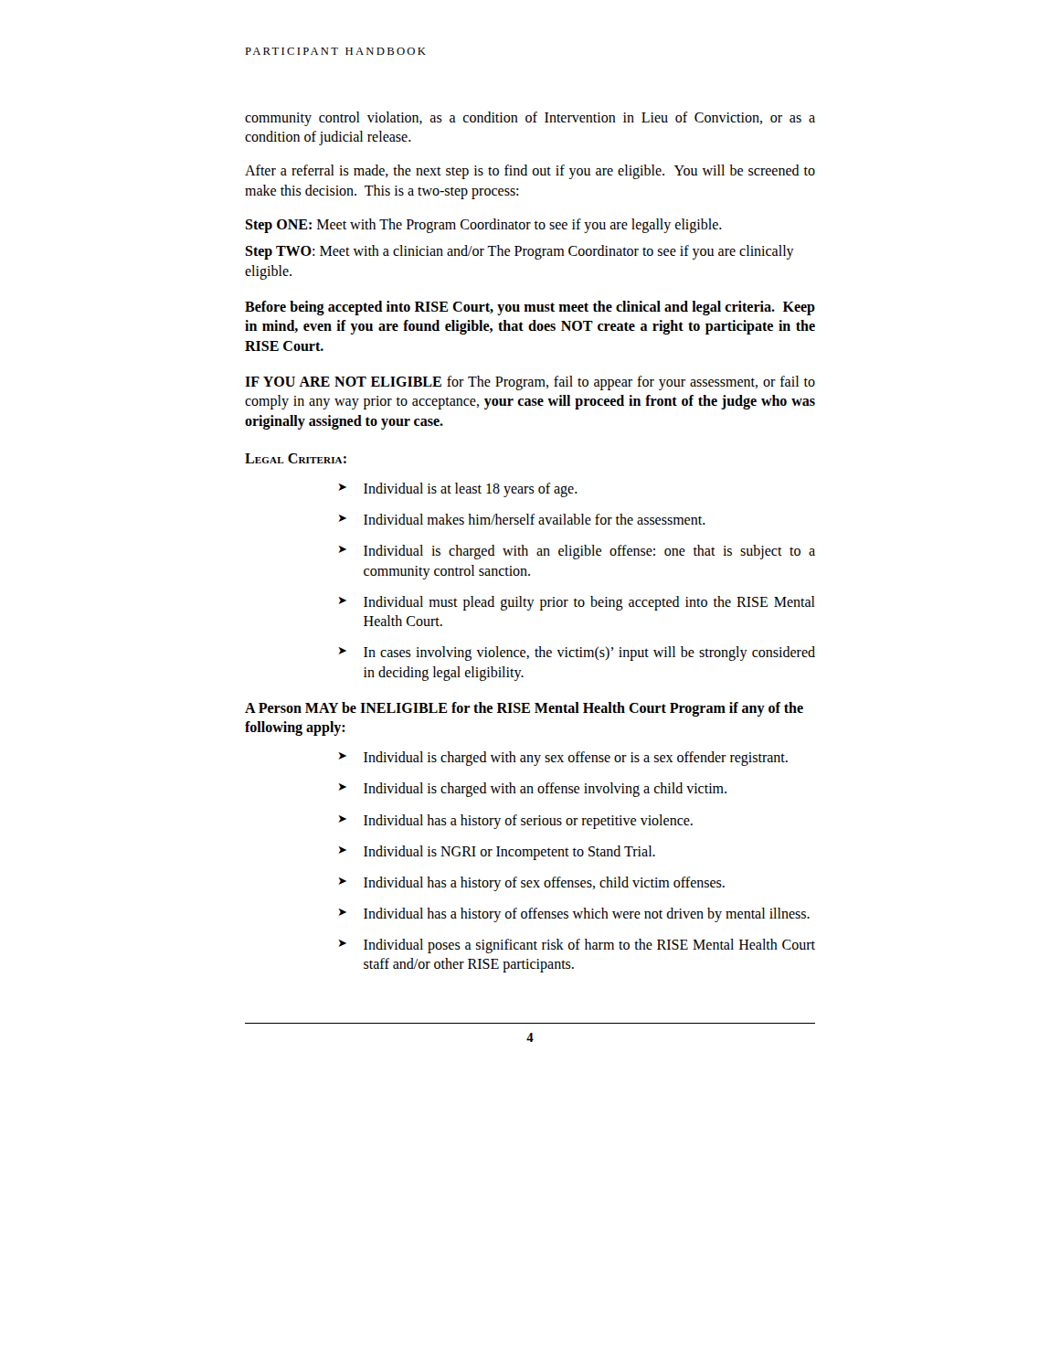PARTICIPANT HANDBOOK
community control violation, as a condition of Intervention in Lieu of Conviction, or as a condition of judicial release.
After a referral is made, the next step is to find out if you are eligible. You will be screened to make this decision. This is a two-step process:
Step ONE: Meet with The Program Coordinator to see if you are legally eligible.
Step TWO: Meet with a clinician and/or The Program Coordinator to see if you are clinically eligible.
Before being accepted into RISE Court, you must meet the clinical and legal criteria. Keep in mind, even if you are found eligible, that does NOT create a right to participate in the RISE Court.
IF YOU ARE NOT ELIGIBLE for The Program, fail to appear for your assessment, or fail to comply in any way prior to acceptance, your case will proceed in front of the judge who was originally assigned to your case.
Legal Criteria:
Individual is at least 18 years of age.
Individual makes him/herself available for the assessment.
Individual is charged with an eligible offense: one that is subject to a community control sanction.
Individual must plead guilty prior to being accepted into the RISE Mental Health Court.
In cases involving violence, the victim(s)’ input will be strongly considered in deciding legal eligibility.
A Person MAY be INELIGIBLE for the RISE Mental Health Court Program if any of the following apply:
Individual is charged with any sex offense or is a sex offender registrant.
Individual is charged with an offense involving a child victim.
Individual has a history of serious or repetitive violence.
Individual is NGRI or Incompetent to Stand Trial.
Individual has a history of sex offenses, child victim offenses.
Individual has a history of offenses which were not driven by mental illness.
Individual poses a significant risk of harm to the RISE Mental Health Court staff and/or other RISE participants.
4